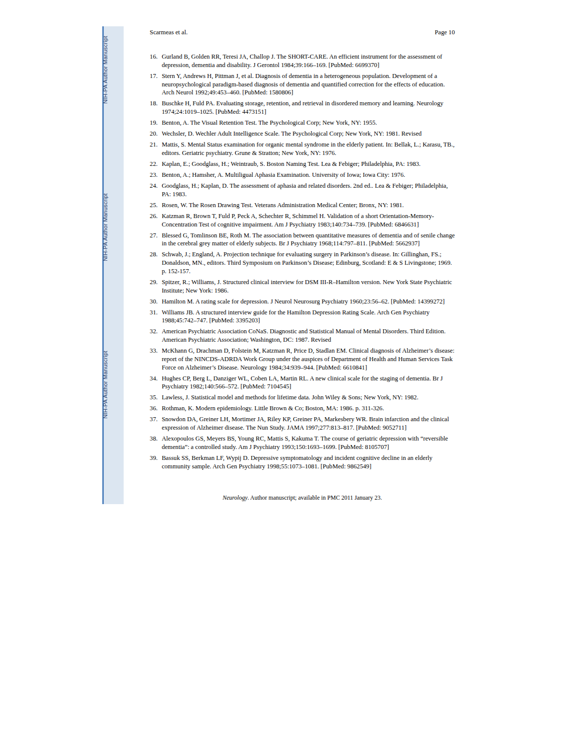NIH-PA Author Manuscript
NIH-PA Author Manuscript
NIH-PA Author Manuscript
Scarmeas et al. Page 10
16. Gurland B, Golden RR, Teresi JA, Challop J. The SHORT-CARE. An efficient instrument for the assessment of depression, dementia and disability. J Gerontol 1984;39:166–169. [PubMed: 6699370]
17. Stern Y, Andrews H, Pittman J, et al. Diagnosis of dementia in a heterogeneous population. Development of a neuropsychological paradigm-based diagnosis of dementia and quantified correction for the effects of education. Arch Neurol 1992;49:453–460. [PubMed: 1580806]
18. Buschke H, Fuld PA. Evaluating storage, retention, and retrieval in disordered memory and learning. Neurology 1974;24:1019–1025. [PubMed: 4473151]
19. Benton, A. The Visual Retention Test. The Psychological Corp; New York, NY: 1955.
20. Wechsler, D. Wechler Adult Intelligence Scale. The Psychological Corp; New York, NY: 1981. Revised
21. Mattis, S. Mental Status examination for organic mental syndrome in the elderly patient. In: Bellak, L.; Karasu, TB., editors. Geriatric psychiatry. Grune & Stratton; New York, NY: 1976.
22. Kaplan, E.; Goodglass, H.; Weintraub, S. Boston Naming Test. Lea & Febiger; Philadelphia, PA: 1983.
23. Benton, A.; Hamsher, A. Multiligual Aphasia Examination. University of Iowa; Iowa City: 1976.
24. Goodglass, H.; Kaplan, D. The assessment of aphasia and related disorders. 2nd ed.. Lea & Febiger; Philadelphia, PA: 1983.
25. Rosen, W. The Rosen Drawing Test. Veterans Administration Medical Center; Bronx, NY: 1981.
26. Katzman R, Brown T, Fuld P, Peck A, Schechter R, Schimmel H. Validation of a short Orientation-Memory-Concentration Test of cognitive impairment. Am J Psychiatry 1983;140:734–739. [PubMed: 6846631]
27. Blessed G, Tomlinson BE, Roth M. The association between quantitative measures of dementia and of senile change in the cerebral grey matter of elderly subjects. Br J Psychiatry 1968;114:797–811. [PubMed: 5662937]
28. Schwab, J.; England, A. Projection technique for evaluating surgery in Parkinson’s disease. In: Gillinghan, FS.; Donaldson, MN., editors. Third Symposium on Parkinson’s Disease; Edinburg, Scotland: E & S Livingstone; 1969. p. 152-157.
29. Spitzer, R.; Williams, J. Structured clinical interview for DSM III-R–Hamilton version. New York State Psychiatric Institute; New York: 1986.
30. Hamilton M. A rating scale for depression. J Neurol Neurosurg Psychiatry 1960;23:56–62. [PubMed: 14399272]
31. Williams JB. A structured interview guide for the Hamilton Depression Rating Scale. Arch Gen Psychiatry 1988;45:742–747. [PubMed: 3395203]
32. American Psychiatric Association CoNaS. Diagnostic and Statistical Manual of Mental Disorders. Third Edition. American Psychiatric Association; Washington, DC: 1987. Revised
33. McKhann G, Drachman D, Folstein M, Katzman R, Price D, Stadlan EM. Clinical diagnosis of Alzheimer’s disease: report of the NINCDS-ADRDA Work Group under the auspices of Department of Health and Human Services Task Force on Alzheimer’s Disease. Neurology 1984;34:939–944. [PubMed: 6610841]
34. Hughes CP, Berg L, Danziger WL, Coben LA, Martin RL. A new clinical scale for the staging of dementia. Br J Psychiatry 1982;140:566–572. [PubMed: 7104545]
35. Lawless, J. Statistical model and methods for lifetime data. John Wiley & Sons; New York, NY: 1982.
36. Rothman, K. Modern epidemiology. Little Brown & Co; Boston, MA: 1986. p. 311-326.
37. Snowdon DA, Greiner LH, Mortimer JA, Riley KP, Greiner PA, Markesbery WR. Brain infarction and the clinical expression of Alzheimer disease. The Nun Study. JAMA 1997;277:813–817. [PubMed: 9052711]
38. Alexopoulos GS, Meyers BS, Young RC, Mattis S, Kakuma T. The course of geriatric depression with “reversible dementia”: a controlled study. Am J Psychiatry 1993;150:1693–1699. [PubMed: 8105707]
39. Bassuk SS, Berkman LF, Wypij D. Depressive symptomatology and incident cognitive decline in an elderly community sample. Arch Gen Psychiatry 1998;55:1073–1081. [PubMed: 9862549]
Neurology. Author manuscript; available in PMC 2011 January 23.